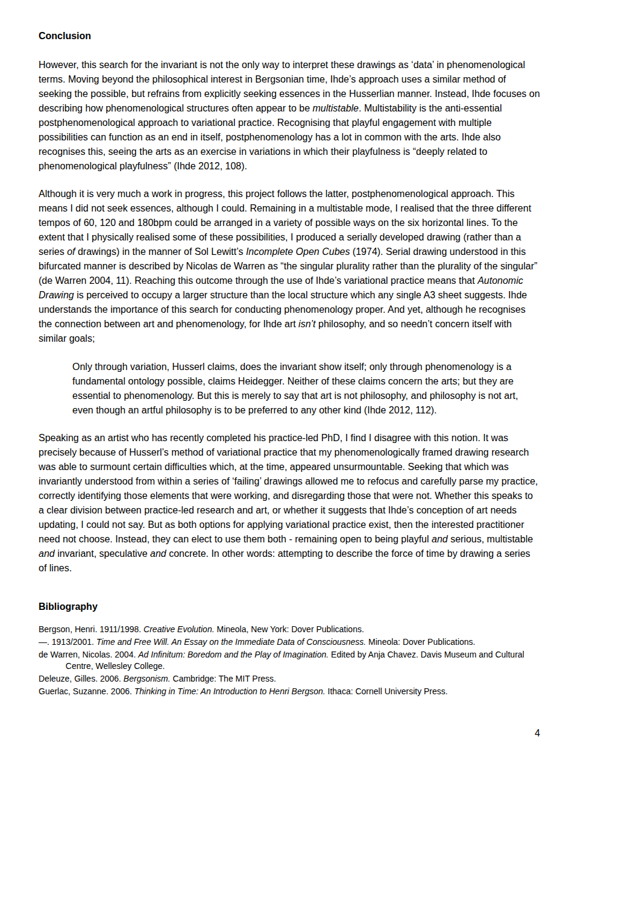Conclusion
However, this search for the invariant is not the only way to interpret these drawings as ‘data’ in phenomenological terms. Moving beyond the philosophical interest in Bergsonian time, Ihde’s approach uses a similar method of seeking the possible, but refrains from explicitly seeking essences in the Husserlian manner. Instead, Ihde focuses on describing how phenomenological structures often appear to be multistable. Multistability is the anti-essential postphenomenological approach to variational practice. Recognising that playful engagement with multiple possibilities can function as an end in itself, postphenomenology has a lot in common with the arts. Ihde also recognises this, seeing the arts as an exercise in variations in which their playfulness is “deeply related to phenomenological playfulness” (Ihde 2012, 108).
Although it is very much a work in progress, this project follows the latter, postphenomenological approach. This means I did not seek essences, although I could. Remaining in a multistable mode, I realised that the three different tempos of 60, 120 and 180bpm could be arranged in a variety of possible ways on the six horizontal lines. To the extent that I physically realised some of these possibilities, I produced a serially developed drawing (rather than a series of drawings) in the manner of Sol Lewitt’s Incomplete Open Cubes (1974). Serial drawing understood in this bifurcated manner is described by Nicolas de Warren as “the singular plurality rather than the plurality of the singular” (de Warren 2004, 11). Reaching this outcome through the use of Ihde’s variational practice means that Autonomic Drawing is perceived to occupy a larger structure than the local structure which any single A3 sheet suggests. Ihde understands the importance of this search for conducting phenomenology proper. And yet, although he recognises the connection between art and phenomenology, for Ihde art isn’t philosophy, and so needn’t concern itself with similar goals;
Only through variation, Husserl claims, does the invariant show itself; only through phenomenology is a fundamental ontology possible, claims Heidegger. Neither of these claims concern the arts; but they are essential to phenomenology. But this is merely to say that art is not philosophy, and philosophy is not art, even though an artful philosophy is to be preferred to any other kind (Ihde 2012, 112).
Speaking as an artist who has recently completed his practice-led PhD, I find I disagree with this notion. It was precisely because of Husserl’s method of variational practice that my phenomenologically framed drawing research was able to surmount certain difficulties which, at the time, appeared unsurmountable. Seeking that which was invariantly understood from within a series of ‘failing’ drawings allowed me to refocus and carefully parse my practice, correctly identifying those elements that were working, and disregarding those that were not. Whether this speaks to a clear division between practice-led research and art, or whether it suggests that Ihde’s conception of art needs updating, I could not say. But as both options for applying variational practice exist, then the interested practitioner need not choose. Instead, they can elect to use them both - remaining open to being playful and serious, multistable and invariant, speculative and concrete. In other words: attempting to describe the force of time by drawing a series of lines.
Bibliography
Bergson, Henri. 1911/1998. Creative Evolution. Mineola, New York: Dover Publications.
—. 1913/2001. Time and Free Will. An Essay on the Immediate Data of Consciousness. Mineola: Dover Publications.
de Warren, Nicolas. 2004. Ad Infinitum: Boredom and the Play of Imagination. Edited by Anja Chavez. Davis Museum and Cultural Centre, Wellesley College.
Deleuze, Gilles. 2006. Bergsonism. Cambridge: The MIT Press.
Guerlac, Suzanne. 2006. Thinking in Time: An Introduction to Henri Bergson. Ithaca: Cornell University Press.
4